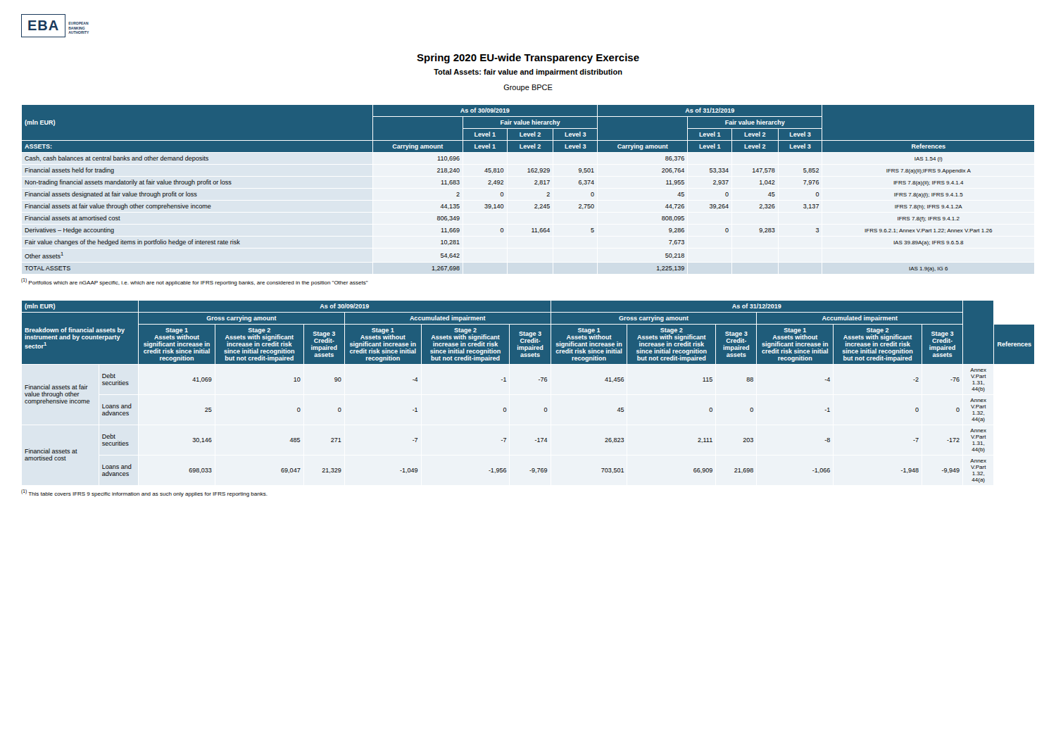EBA EUROPEAN
BANKING
AUTHORITY
Spring 2020 EU-wide Transparency Exercise
Total Assets: fair value and impairment distribution
Groupe BPCE
| (mln EUR) | As of 30/09/2019 | As of 31/12/2019 | |
| --- | --- | --- | --- |
| | Fair value hierarchy | | Fair value hierarchy |
| Level 1 | Level 2 | Level 3 | Level 1 | Level 2 | Level 3 |
| ASSETS: | Carrying amount | Level 1 | Level 2 | Level 3 | Carrying amount | Level 1 | Level 2 | Level 3 | References |
| Cash, cash balances at central banks and other demand deposits | 110,696 | | | | 86,376 | | | | IAS 1.54 (i) |
| Financial assets held for trading | 218,240 | 45,810 | 162,929 | 9,501 | 206,764 | 53,334 | 147,578 | 5,852 | IFRS 7.8(a)(ii);IFRS 9.Appendix A |
| Non-trading financial assets mandatorily at fair value through profit or loss | 11,683 | 2,492 | 2,817 | 6,374 | 11,955 | 2,937 | 1,042 | 7,976 | IFRS 7.8(a)(ii); IFRS 9.4.1.4 |
| Financial assets designated at fair value through profit or loss | 2 | 0 | 2 | 0 | 45 | 0 | 45 | 0 | IFRS 7.8(a)(i); IFRS 9.4.1.5 |
| Financial assets at fair value through other comprehensive income | 44,135 | 39,140 | 2,245 | 2,750 | 44,726 | 39,264 | 2,326 | 3,137 | IFRS 7.8(h); IFRS 9.4.1.2A |
| Financial assets at amortised cost | 806,349 | | | | 808,095 | | | | IFRS 7.8(f); IFRS 9.4.1.2 |
| Derivatives – Hedge accounting | 11,669 | 0 | 11,664 | 5 | 9,286 | 0 | 9,283 | 3 | IFRS 9.6.2.1; Annex V.Part 1.22; Annex V.Part 1.26 |
| Fair value changes of the hedged items in portfolio hedge of interest rate risk | 10,281 | | | | 7,673 | | | | IAS 39.89A(a); IFRS 9.6.5.8 |
| Other assets 1 | 54,642 | | | | 50,218 | | | | |
| TOTAL ASSETS | 1,267,698 | | | | 1,225,139 | | | | IAS 1.9(a), IG 6 |
(1) Portfolios which are nGAAP specific, i.e. which are not applicable for IFRS reporting banks, are considered in the position "Other assets"
| (mln EUR) | As of 30/09/2019 | As of 31/12/2019 | |
| --- | --- | --- | --- |
| Breakdown of financial assets by instrument and by counterparty sector 1 | Gross carrying amount | Accumulated impairment | Gross carrying amount | Accumulated impairment |
| Stage 1 Assets without significant increase in credit risk since initial recognition | Stage 2 Assets with significant increase in credit risk since initial recognition but not credit-impaired | Stage 3 Credit-impaired assets | Stage 1 Assets without significant increase in credit risk since initial recognition | Stage 2 Assets with significant increase in credit risk since initial recognition but not credit-impaired | Stage 3 Credit-impaired assets | Stage 1 Assets without significant increase in credit risk since initial recognition | Stage 2 Assets with significant increase in credit risk since initial recognition but not credit-impaired | Stage 3 Credit-impaired assets | Stage 1 Assets without significant increase in credit risk since initial recognition | Stage 2 Assets with significant increase in credit risk since initial recognition but not credit-impaired | Stage 3 Credit-impaired assets | References |
| Financial assets at fair value through other comprehensive income | Debt securities | 41,069 | 10 | 90 | -4 | -1 | -76 | 41,456 | 115 | 88 | -4 | -2 | -76 | Annex V.Part 1.31, 44(b) |
| Loans and advances | 25 | 0 | 0 | -1 | 0 | 0 | 45 | 0 | 0 | -1 | 0 | 0 | Annex V.Part 1.32, 44(a) |
| Financial assets at amortised cost | Debt securities | 30,146 | 485 | 271 | -7 | -7 | -174 | 26,823 | 2,111 | 203 | -8 | -7 | -172 | Annex V.Part 1.31, 44(b) |
| Loans and advances | 698,033 | 69,047 | 21,329 | -1,049 | -1,956 | -9,769 | 703,501 | 66,909 | 21,698 | -1,066 | -1,948 | -9,949 | Annex V.Part 1.32, 44(a) |
(1) This table covers IFRS 9 specific information and as such only applies for IFRS reporting banks.